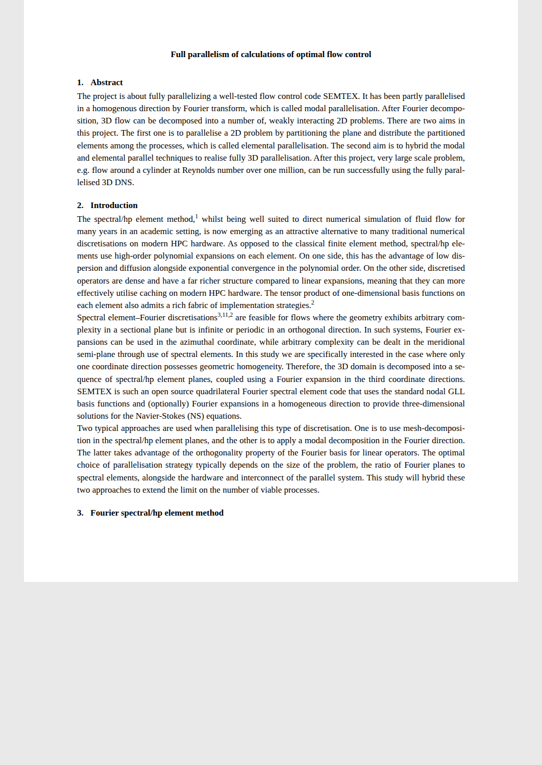Full parallelism of calculations of optimal flow control
1. Abstract
The project is about fully parallelizing a well-tested flow control code SEMTEX. It has been partly parallelised in a homogenous direction by Fourier transform, which is called modal parallelisation. After Fourier decomposition, 3D flow can be decomposed into a number of, weakly interacting 2D problems. There are two aims in this project. The first one is to parallelise a 2D problem by partitioning the plane and distribute the partitioned elements among the processes, which is called elemental parallelisation. The second aim is to hybrid the modal and elemental parallel techniques to realise fully 3D parallelisation. After this project, very large scale problem, e.g. flow around a cylinder at Reynolds number over one million, can be run successfully using the fully parallelised 3D DNS.
2. Introduction
The spectral/hp element method,1 whilst being well suited to direct numerical simulation of fluid flow for many years in an academic setting, is now emerging as an attractive alternative to many traditional numerical discretisations on modern HPC hardware. As opposed to the classical finite element method, spectral/hp elements use high-order polynomial expansions on each element. On one side, this has the advantage of low dispersion and diffusion alongside exponential convergence in the polynomial order. On the other side, discretised operators are dense and have a far richer structure compared to linear expansions, meaning that they can more effectively utilise caching on modern HPC hardware. The tensor product of one-dimensional basis functions on each element also admits a rich fabric of implementation strategies.2
Spectral element–Fourier discretisations3,11,2 are feasible for flows where the geometry exhibits arbitrary complexity in a sectional plane but is infinite or periodic in an orthogonal direction. In such systems, Fourier expansions can be used in the azimuthal coordinate, while arbitrary complexity can be dealt in the meridional semi-plane through use of spectral elements. In this study we are specifically interested in the case where only one coordinate direction possesses geometric homogeneity. Therefore, the 3D domain is decomposed into a sequence of spectral/hp element planes, coupled using a Fourier expansion in the third coordinate directions. SEMTEX is such an open source quadrilateral Fourier spectral element code that uses the standard nodal GLL basis functions and (optionally) Fourier expansions in a homogeneous direction to provide three-dimensional solutions for the Navier-Stokes (NS) equations.
Two typical approaches are used when parallelising this type of discretisation. One is to use mesh-decomposition in the spectral/hp element planes, and the other is to apply a modal decomposition in the Fourier direction. The latter takes advantage of the orthogonality property of the Fourier basis for linear operators. The optimal choice of parallelisation strategy typically depends on the size of the problem, the ratio of Fourier planes to spectral elements, alongside the hardware and interconnect of the parallel system. This study will hybrid these two approaches to extend the limit on the number of viable processes.
3. Fourier spectral/hp element method